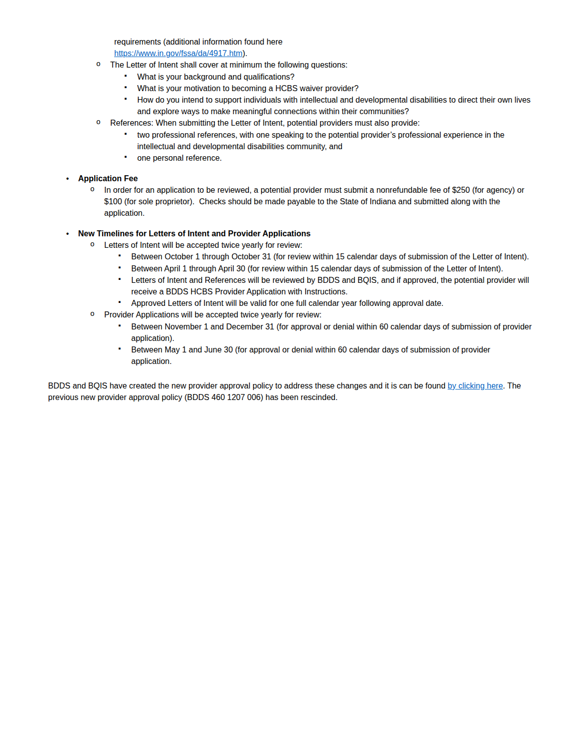requirements (additional information found here
https://www.in.gov/fssa/da/4917.htm).
The Letter of Intent shall cover at minimum the following questions:
What is your background and qualifications?
What is your motivation to becoming a HCBS waiver provider?
How do you intend to support individuals with intellectual and developmental disabilities to direct their own lives and explore ways to make meaningful connections within their communities?
References: When submitting the Letter of Intent, potential providers must also provide:
two professional references, with one speaking to the potential provider’s professional experience in the intellectual and developmental disabilities community, and
one personal reference.
Application Fee
In order for an application to be reviewed, a potential provider must submit a nonrefundable fee of $250 (for agency) or $100 (for sole proprietor). Checks should be made payable to the State of Indiana and submitted along with the application.
New Timelines for Letters of Intent and Provider Applications
Letters of Intent will be accepted twice yearly for review:
Between October 1 through October 31 (for review within 15 calendar days of submission of the Letter of Intent).
Between April 1 through April 30 (for review within 15 calendar days of submission of the Letter of Intent).
Letters of Intent and References will be reviewed by BDDS and BQIS, and if approved, the potential provider will receive a BDDS HCBS Provider Application with Instructions.
Approved Letters of Intent will be valid for one full calendar year following approval date.
Provider Applications will be accepted twice yearly for review:
Between November 1 and December 31 (for approval or denial within 60 calendar days of submission of provider application).
Between May 1 and June 30 (for approval or denial within 60 calendar days of submission of provider application.
BDDS and BQIS have created the new provider approval policy to address these changes and it is can be found by clicking here. The previous new provider approval policy (BDDS 460 1207 006) has been rescinded.